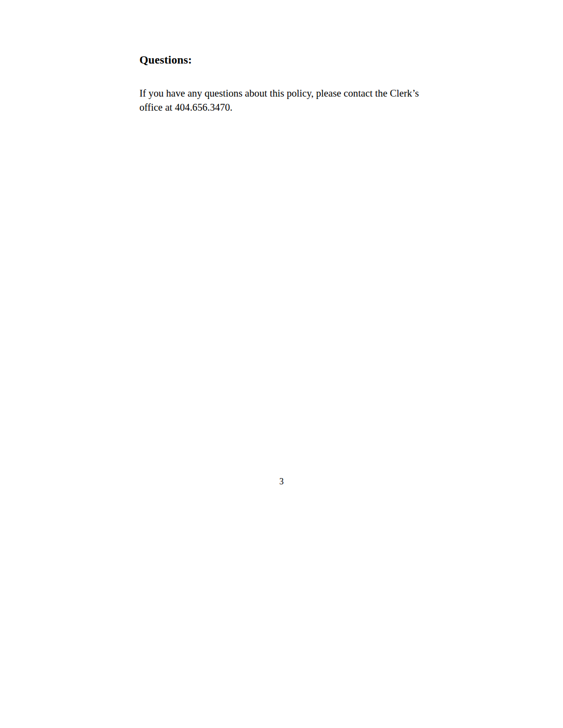Questions:
If you have any questions about this policy, please contact the Clerk’s office at 404.656.3470.
3